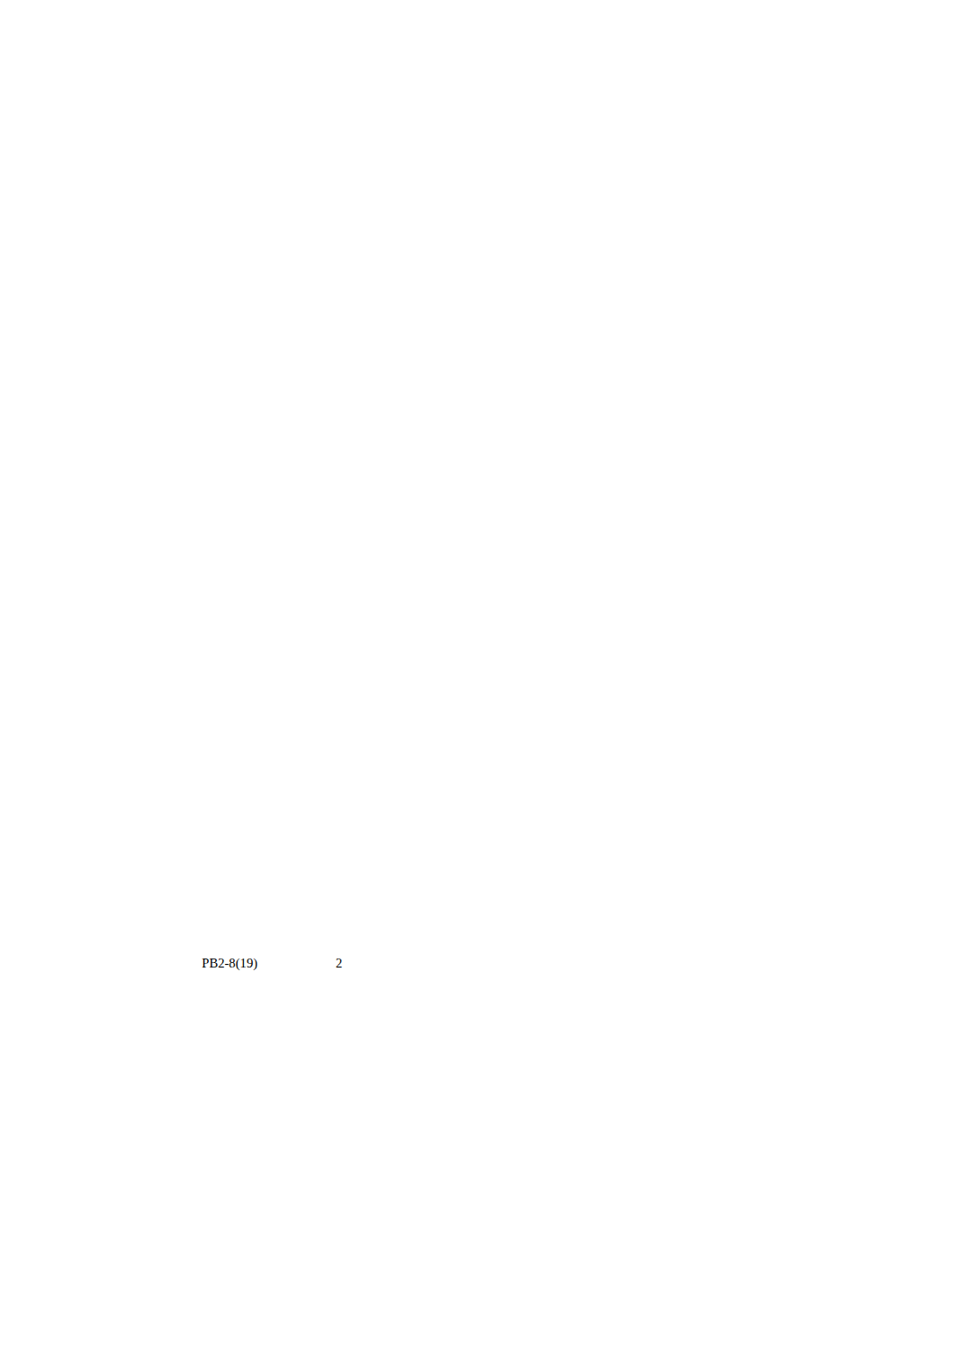PB2-8(19) 2